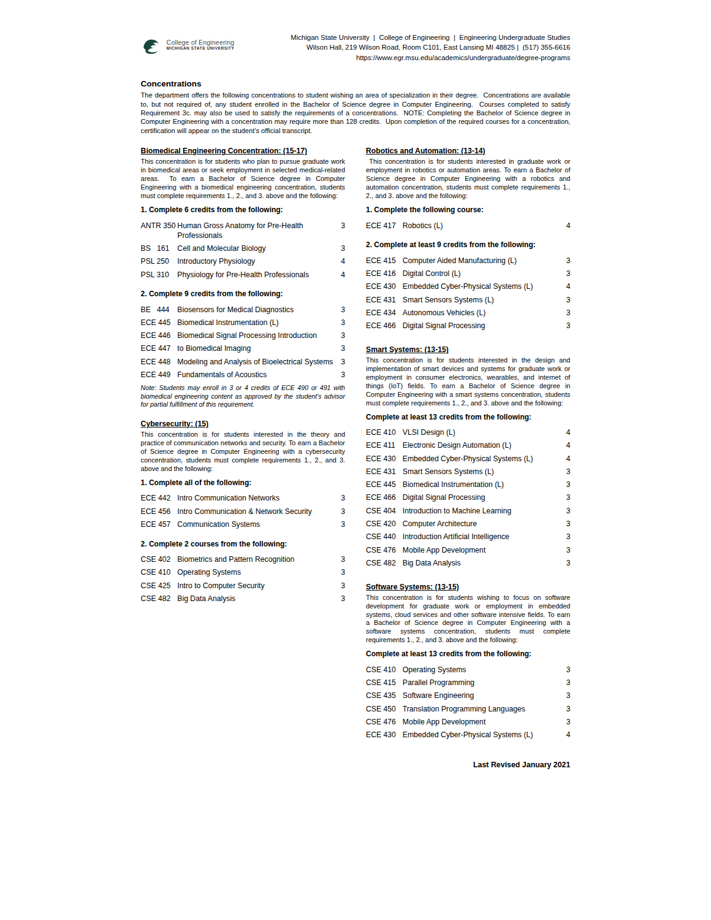College of Engineering
MICHIGAN STATE UNIVERSITY
Michigan State University | College of Engineering | Engineering Undergraduate Studies
Wilson Hall, 219 Wilson Road, Room C101, East Lansing MI 48825 | (517) 355-6616
https://www.egr.msu.edu/academics/undergraduate/degree-programs
Concentrations
The department offers the following concentrations to student wishing an area of specialization in their degree. Concentrations are available to, but not required of, any student enrolled in the Bachelor of Science degree in Computer Engineering. Courses completed to satisfy Requirement 3c. may also be used to satisfy the requirements of a concentrations. NOTE: Completing the Bachelor of Science degree in Computer Engineering with a concentration may require more than 128 credits. Upon completion of the required courses for a concentration, certification will appear on the student’s official transcript.
Biomedical Engineering Concentration: (15-17)
This concentration is for students who plan to pursue graduate work in biomedical areas or seek employment in selected medical-related areas. To earn a Bachelor of Science degree in Computer Engineering with a biomedical engineering concentration, students must complete requirements 1., 2., and 3. above and the following:
1. Complete 6 credits from the following:
| ANTR 350 | Human Gross Anatomy for Pre-Health Professionals | 3 |
| BS 161 | Cell and Molecular Biology | 3 |
| PSL 250 | Introductory Physiology | 4 |
| PSL 310 | Physiology for Pre-Health Professionals | 4 |
2. Complete 9 credits from the following:
| BE 444 | Biosensors for Medical Diagnostics | 3 |
| ECE 445 | Biomedical Instrumentation (L) | 3 |
| ECE 446 | Biomedical Signal Processing Introduction | 3 |
| ECE 447 | to Biomedical Imaging | 3 |
| ECE 448 | Modeling and Analysis of Bioelectrical Systems | 3 |
| ECE 449 | Fundamentals of Acoustics | 3 |
Note: Students may enroll in 3 or 4 credits of ECE 490 or 491 with biomedical engineering content as approved by the student's advisor for partial fulfillment of this requirement.
Cybersecurity: (15)
This concentration is for students interested in the theory and practice of communication networks and security. To earn a Bachelor of Science degree in Computer Engineering with a cybersecurity concentration, students must complete requirements 1., 2., and 3. above and the following:
1. Complete all of the following:
| ECE 442 | Intro Communication Networks | 3 |
| ECE 456 | Intro Communication & Network Security | 3 |
| ECE 457 | Communication Systems | 3 |
2. Complete 2 courses from the following:
| CSE 402 | Biometrics and Pattern Recognition | 3 |
| CSE 410 | Operating Systems | 3 |
| CSE 425 | Intro to Computer Security | 3 |
| CSE 482 | Big Data Analysis | 3 |
Robotics and Automation: (13-14)
This concentration is for students interested in graduate work or employment in robotics or automation areas. To earn a Bachelor of Science degree in Computer Engineering with a robotics and automation concentration, students must complete requirements 1., 2., and 3. above and the following:
1. Complete the following course:
| ECE 417 | Robotics (L) | 4 |
2. Complete at least 9 credits from the following:
| ECE 415 | Computer Aided Manufacturing (L) | 3 |
| ECE 416 | Digital Control (L) | 3 |
| ECE 430 | Embedded Cyber-Physical Systems (L) | 4 |
| ECE 431 | Smart Sensors Systems (L) | 3 |
| ECE 434 | Autonomous Vehicles (L) | 3 |
| ECE 466 | Digital Signal Processing | 3 |
Smart Systems: (13-15)
This concentration is for students interested in the design and implementation of smart devices and systems for graduate work or employment in consumer electronics, wearables, and internet of things (IoT) fields. To earn a Bachelor of Science degree in Computer Engineering with a smart systems concentration, students must complete requirements 1., 2., and 3. above and the following:
Complete at least 13 credits from the following:
| ECE 410 | VLSI Design (L) | 4 |
| ECE 411 | Electronic Design Automation (L) | 4 |
| ECE 430 | Embedded Cyber-Physical Systems (L) | 4 |
| ECE 431 | Smart Sensors Systems (L) | 3 |
| ECE 445 | Biomedical Instrumentation (L) | 3 |
| ECE 466 | Digital Signal Processing | 3 |
| CSE 404 | Introduction to Machine Learning | 3 |
| CSE 420 | Computer Architecture | 3 |
| CSE 440 | Introduction Artificial Intelligence | 3 |
| CSE 476 | Mobile App Development | 3 |
| CSE 482 | Big Data Analysis | 3 |
Software Systems: (13-15)
This concentration is for students wishing to focus on software development for graduate work or employment in embedded systems, cloud services and other software intensive fields. To earn a Bachelor of Science degree in Computer Engineering with a software systems concentration, students must complete requirements 1., 2., and 3. above and the following:
Complete at least 13 credits from the following:
| CSE 410 | Operating Systems | 3 |
| CSE 415 | Parallel Programming | 3 |
| CSE 435 | Software Engineering | 3 |
| CSE 450 | Translation Programming Languages | 3 |
| CSE 476 | Mobile App Development | 3 |
| ECE 430 | Embedded Cyber-Physical Systems (L) | 4 |
Last Revised January 2021